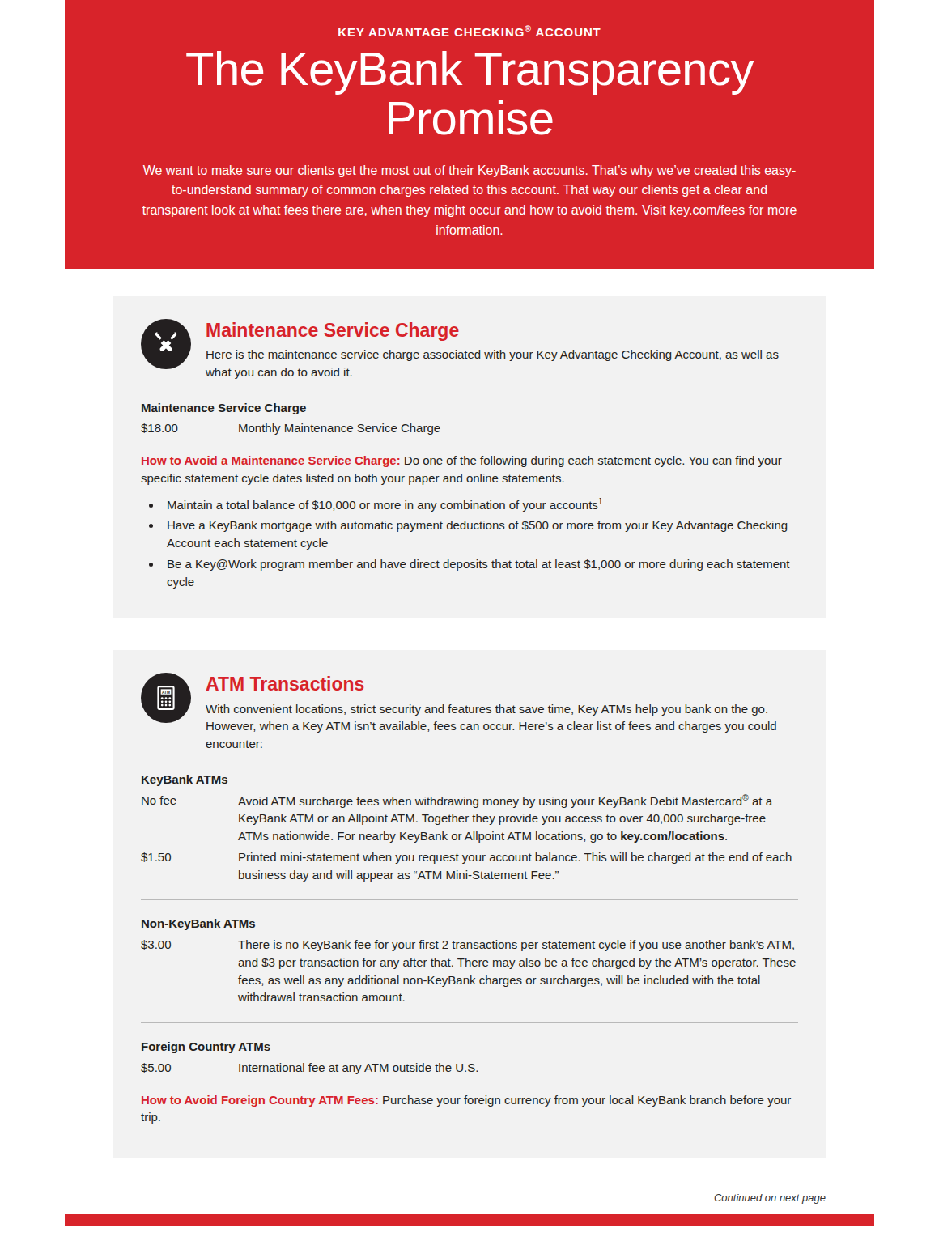KEY ADVANTAGE CHECKING® ACCOUNT
The KeyBank Transparency Promise
We want to make sure our clients get the most out of their KeyBank accounts. That’s why we’ve created this easy-to-understand summary of common charges related to this account. That way our clients get a clear and transparent look at what fees there are, when they might occur and how to avoid them. Visit key.com/fees for more information.
Maintenance Service Charge
Here is the maintenance service charge associated with your Key Advantage Checking Account, as well as what you can do to avoid it.
Maintenance Service Charge
$18.00
Monthly Maintenance Service Charge
How to Avoid a Maintenance Service Charge: Do one of the following during each statement cycle. You can find your specific statement cycle dates listed on both your paper and online statements.
Maintain a total balance of $10,000 or more in any combination of your accounts1
Have a KeyBank mortgage with automatic payment deductions of $500 or more from your Key Advantage Checking Account each statement cycle
Be a Key@Work program member and have direct deposits that total at least $1,000 or more during each statement cycle
ATM
ATM Transactions
With convenient locations, strict security and features that save time, Key ATMs help you bank on the go. However, when a Key ATM isn’t available, fees can occur. Here’s a clear list of fees and charges you could encounter:
KeyBank ATMs
No fee
Avoid ATM surcharge fees when withdrawing money by using your KeyBank Debit Mastercard® at a KeyBank ATM or an Allpoint ATM. Together they provide you access to over 40,000 surcharge-free ATMs nationwide. For nearby KeyBank or Allpoint ATM locations, go to key.com/locations.
$1.50
Printed mini-statement when you request your account balance. This will be charged at the end of each business day and will appear as “ATM Mini-Statement Fee.”
Non-KeyBank ATMs
$3.00
There is no KeyBank fee for your first 2 transactions per statement cycle if you use another bank’s ATM, and $3 per transaction for any after that. There may also be a fee charged by the ATM’s operator. These fees, as well as any additional non-KeyBank charges or surcharges, will be included with the total withdrawal transaction amount.
Foreign Country ATMs
$5.00
International fee at any ATM outside the U.S.
How to Avoid Foreign Country ATM Fees: Purchase your foreign currency from your local KeyBank branch before your trip.
Continued on next page